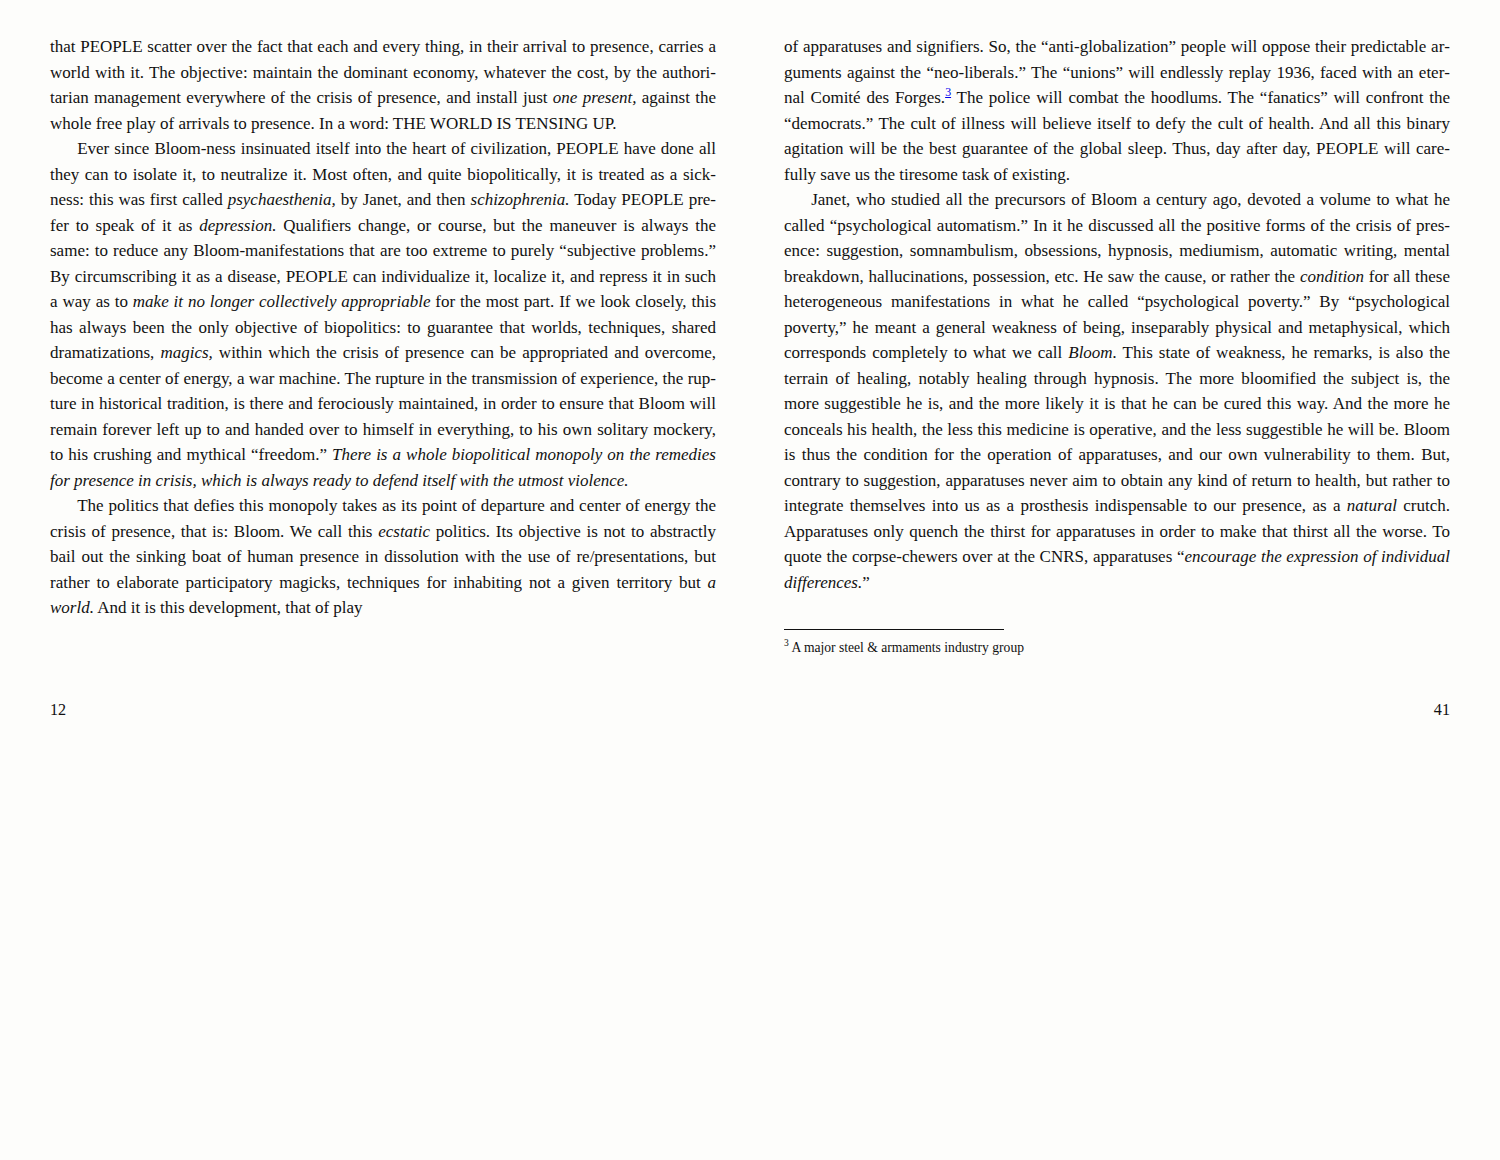that PEOPLE scatter over the fact that each and every thing, in their arrival to presence, carries a world with it. The objective: maintain the dominant economy, whatever the cost, by the authoritarian management everywhere of the crisis of presence, and install just one present, against the whole free play of arrivals to presence. In a word: THE WORLD IS TENSING UP.
Ever since Bloom-ness insinuated itself into the heart of civilization, PEOPLE have done all they can to isolate it, to neutralize it. Most often, and quite biopolitically, it is treated as a sickness: this was first called psychaesthenia, by Janet, and then schizophrenia. Today PEOPLE prefer to speak of it as depression. Qualifiers change, or course, but the maneuver is always the same: to reduce any Bloom-manifestations that are too extreme to purely “subjective problems.” By circumscribing it as a disease, PEOPLE can individualize it, localize it, and repress it in such a way as to make it no longer collectively appropriable for the most part. If we look closely, this has always been the only objective of biopolitics: to guarantee that worlds, techniques, shared dramatizations, magics, within which the crisis of presence can be appropriated and overcome, become a center of energy, a war machine. The rupture in the transmission of experience, the rupture in historical tradition, is there and ferociously maintained, in order to ensure that Bloom will remain forever left up to and handed over to himself in everything, to his own solitary mockery, to his crushing and mythical “freedom.” There is a whole biopolitical monopoly on the remedies for presence in crisis, which is always ready to defend itself with the utmost violence.
The politics that defies this monopoly takes as its point of departure and center of energy the crisis of presence, that is: Bloom. We call this ecstatic politics. Its objective is not to abstractly bail out the sinking boat of human presence in dissolution with the use of re/presentations, but rather to elaborate participatory magicks, techniques for inhabiting not a given territory but a world. And it is this development, that of play
12
of apparatuses and signifiers. So, the “anti-globalization” people will oppose their predictable arguments against the “neo-liberals.” The “unions” will endlessly replay 1936, faced with an eternal Comité des Forges.3 The police will combat the hoodlums. The “fanatics” will confront the “democrats.” The cult of illness will believe itself to defy the cult of health. And all this binary agitation will be the best guarantee of the global sleep. Thus, day after day, PEOPLE will carefully save us the tiresome task of existing.
Janet, who studied all the precursors of Bloom a century ago, devoted a volume to what he called “psychological automatism.” In it he discussed all the positive forms of the crisis of presence: suggestion, somnambulism, obsessions, hypnosis, mediumism, automatic writing, mental breakdown, hallucinations, possession, etc. He saw the cause, or rather the condition for all these heterogeneous manifestations in what he called “psychological poverty.” By “psychological poverty,” he meant a general weakness of being, inseparably physical and metaphysical, which corresponds completely to what we call Bloom. This state of weakness, he remarks, is also the terrain of healing, notably healing through hypnosis. The more bloomified the subject is, the more suggestible he is, and the more likely it is that he can be cured this way. And the more he conceals his health, the less this medicine is operative, and the less suggestible he will be. Bloom is thus the condition for the operation of apparatuses, and our own vulnerability to them. But, contrary to suggestion, apparatuses never aim to obtain any kind of return to health, but rather to integrate themselves into us as a prosthesis indispensable to our presence, as a natural crutch. Apparatuses only quench the thirst for apparatuses in order to make that thirst all the worse. To quote the corpse-chewers over at the CNRS, apparatuses “encourage the expression of individual differences.”
3 A major steel & armaments industry group
41